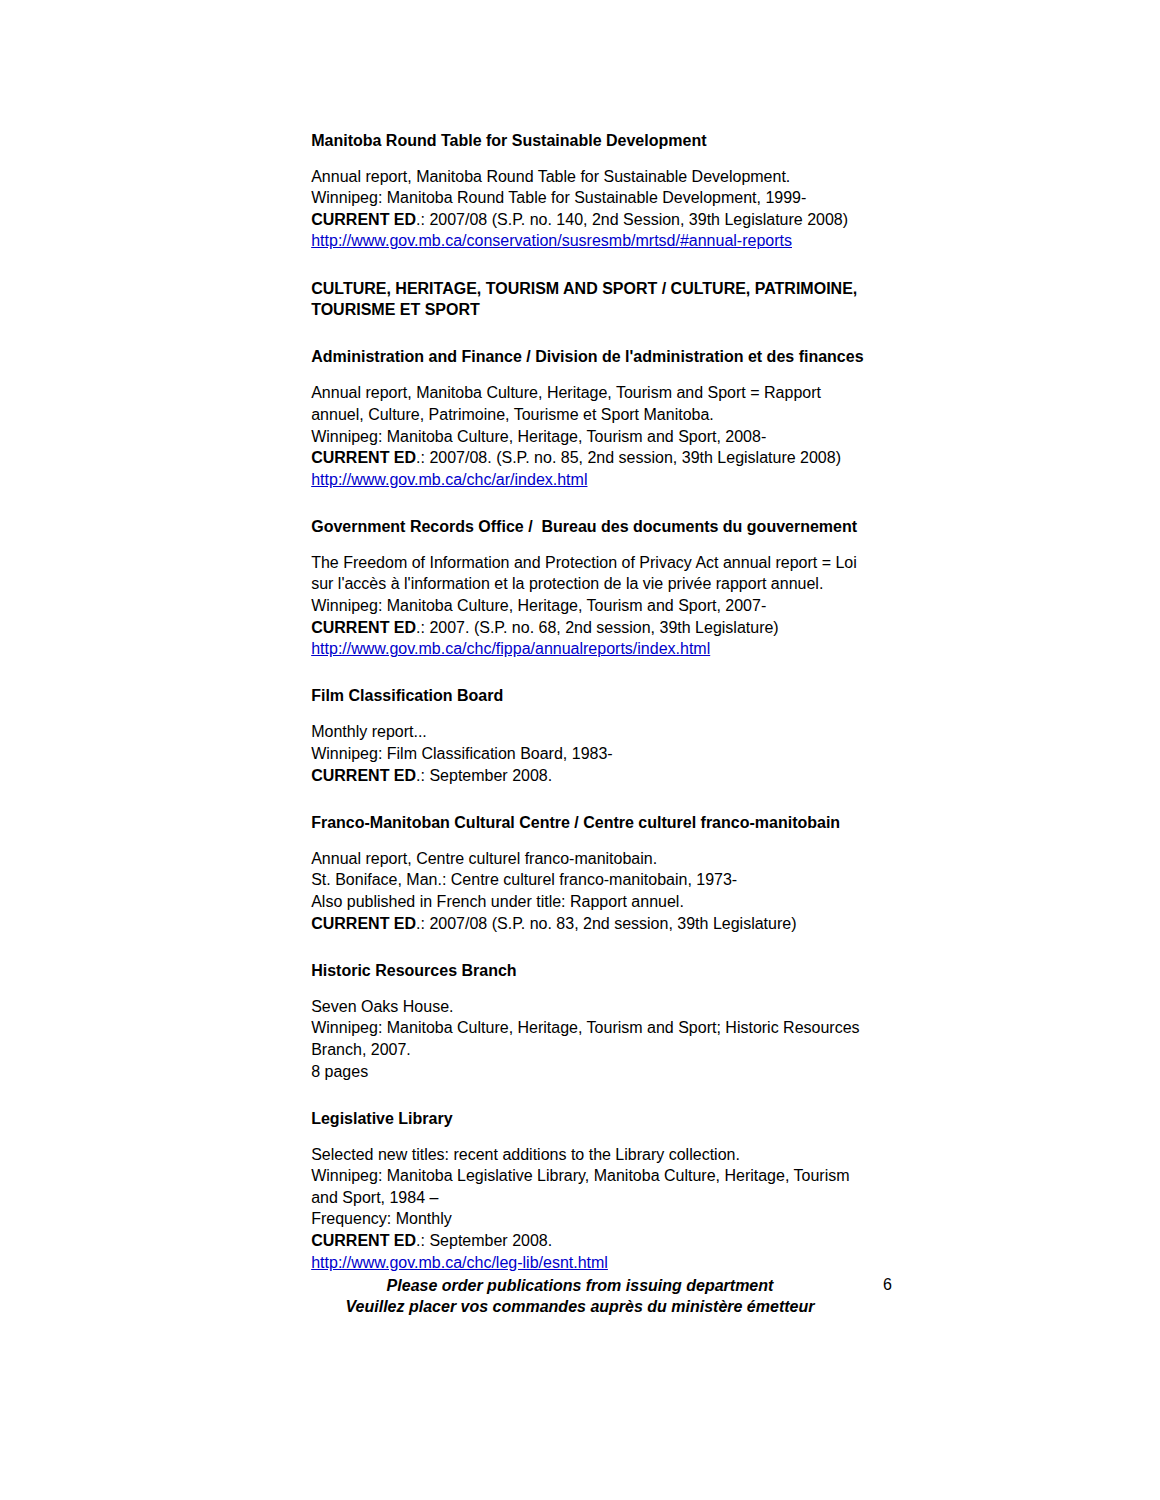Manitoba Round Table for Sustainable Development
Annual report, Manitoba Round Table for Sustainable Development.
Winnipeg: Manitoba Round Table for Sustainable Development, 1999-
CURRENT ED.: 2007/08 (S.P. no. 140, 2nd Session, 39th Legislature 2008)
http://www.gov.mb.ca/conservation/susresmb/mrtsd/#annual-reports
CULTURE, HERITAGE, TOURISM AND SPORT / CULTURE, PATRIMOINE, TOURISME ET SPORT
Administration and Finance / Division de l'administration et des finances
Annual report, Manitoba Culture, Heritage, Tourism and Sport = Rapport annuel, Culture, Patrimoine, Tourisme et Sport Manitoba.
Winnipeg: Manitoba Culture, Heritage, Tourism and Sport, 2008-
CURRENT ED.: 2007/08. (S.P. no. 85, 2nd session, 39th Legislature 2008)
http://www.gov.mb.ca/chc/ar/index.html
Government Records Office / Bureau des documents du gouvernement
The Freedom of Information and Protection of Privacy Act annual report = Loi sur l'accès à l'information et la protection de la vie privée rapport annuel.
Winnipeg: Manitoba Culture, Heritage, Tourism and Sport, 2007-
CURRENT ED.: 2007. (S.P. no. 68, 2nd session, 39th Legislature)
http://www.gov.mb.ca/chc/fippa/annualreports/index.html
Film Classification Board
Monthly report...
Winnipeg: Film Classification Board, 1983-
CURRENT ED.: September 2008.
Franco-Manitoban Cultural Centre / Centre culturel franco-manitobain
Annual report, Centre culturel franco-manitobain.
St. Boniface, Man.: Centre culturel franco-manitobain, 1973-
Also published in French under title: Rapport annuel.
CURRENT ED.: 2007/08 (S.P. no. 83, 2nd session, 39th Legislature)
Historic Resources Branch
Seven Oaks House.
Winnipeg: Manitoba Culture, Heritage, Tourism and Sport; Historic Resources Branch, 2007.
8 pages
Legislative Library
Selected new titles: recent additions to the Library collection.
Winnipeg: Manitoba Legislative Library, Manitoba Culture, Heritage, Tourism and Sport, 1984 –
Frequency: Monthly
CURRENT ED.: September 2008.
http://www.gov.mb.ca/chc/leg-lib/esnt.html
Please order publications from issuing department
Veuillez placer vos commandes auprès du ministère émetteur
6